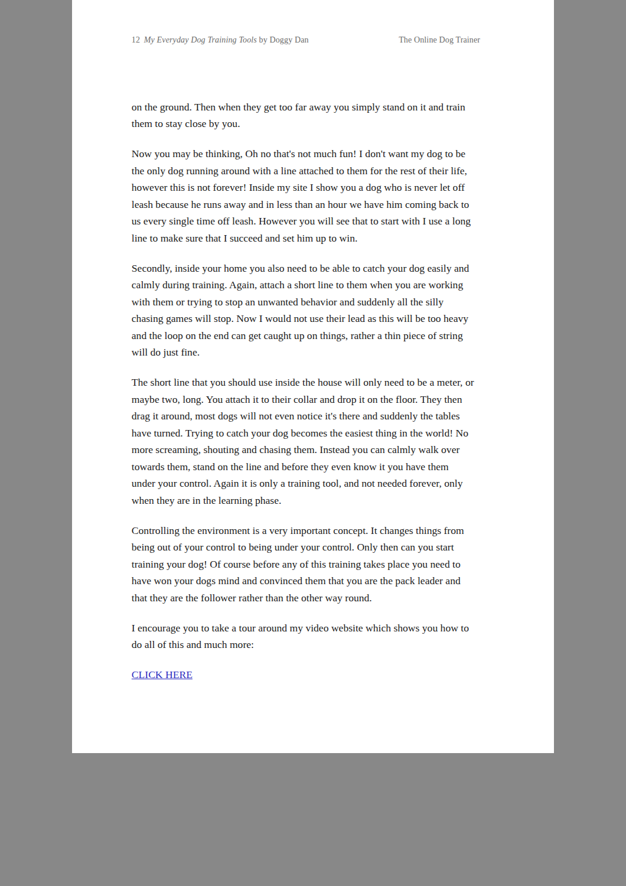12 My Everyday Dog Training Tools by Doggy Dan The Online Dog Trainer
on the ground. Then when they get too far away you simply stand on it and train them to stay close by you.
Now you may be thinking, Oh no that's not much fun! I don't want my dog to be the only dog running around with a line attached to them for the rest of their life, however this is not forever! Inside my site I show you a dog who is never let off leash because he runs away and in less than an hour we have him coming back to us every single time off leash. However you will see that to start with I use a long line to make sure that I succeed and set him up to win.
Secondly, inside your home you also need to be able to catch your dog easily and calmly during training. Again, attach a short line to them when you are working with them or trying to stop an unwanted behavior and suddenly all the silly chasing games will stop. Now I would not use their lead as this will be too heavy and the loop on the end can get caught up on things, rather a thin piece of string will do just fine.
The short line that you should use inside the house will only need to be a meter, or maybe two, long. You attach it to their collar and drop it on the floor. They then drag it around, most dogs will not even notice it's there and suddenly the tables have turned. Trying to catch your dog becomes the easiest thing in the world! No more screaming, shouting and chasing them. Instead you can calmly walk over towards them, stand on the line and before they even know it you have them under your control. Again it is only a training tool, and not needed forever, only when they are in the learning phase.
Controlling the environment is a very important concept. It changes things from being out of your control to being under your control. Only then can you start training your dog! Of course before any of this training takes place you need to have won your dogs mind and convinced them that you are the pack leader and that they are the follower rather than the other way round.
I encourage you to take a tour around my video website which shows you how to do all of this and much more:
CLICK HERE